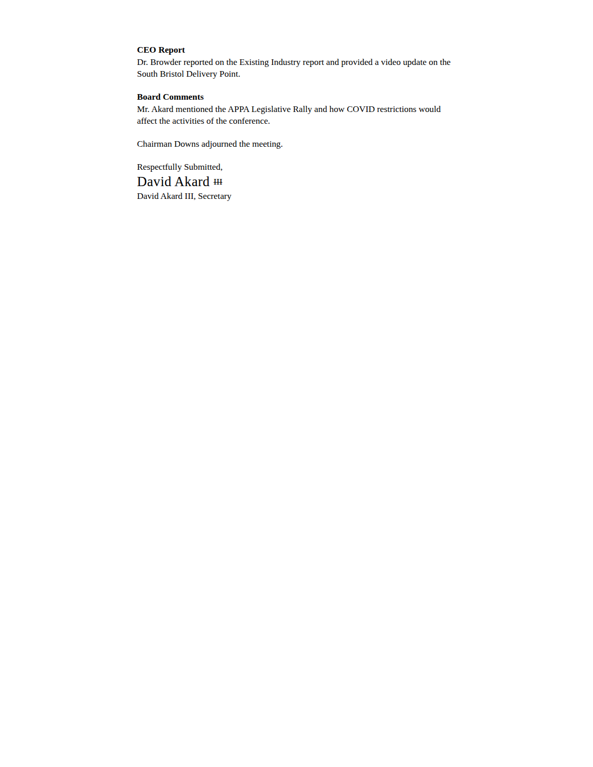CEO Report
Dr. Browder reported on the Existing Industry report and provided a video update on the South Bristol Delivery Point.
Board Comments
Mr. Akard mentioned the APPA Legislative Rally and how COVID restrictions would affect the activities of the conference.
Chairman Downs adjourned the meeting.
Respectfully Submitted,
David Akard III
David Akard III, Secretary